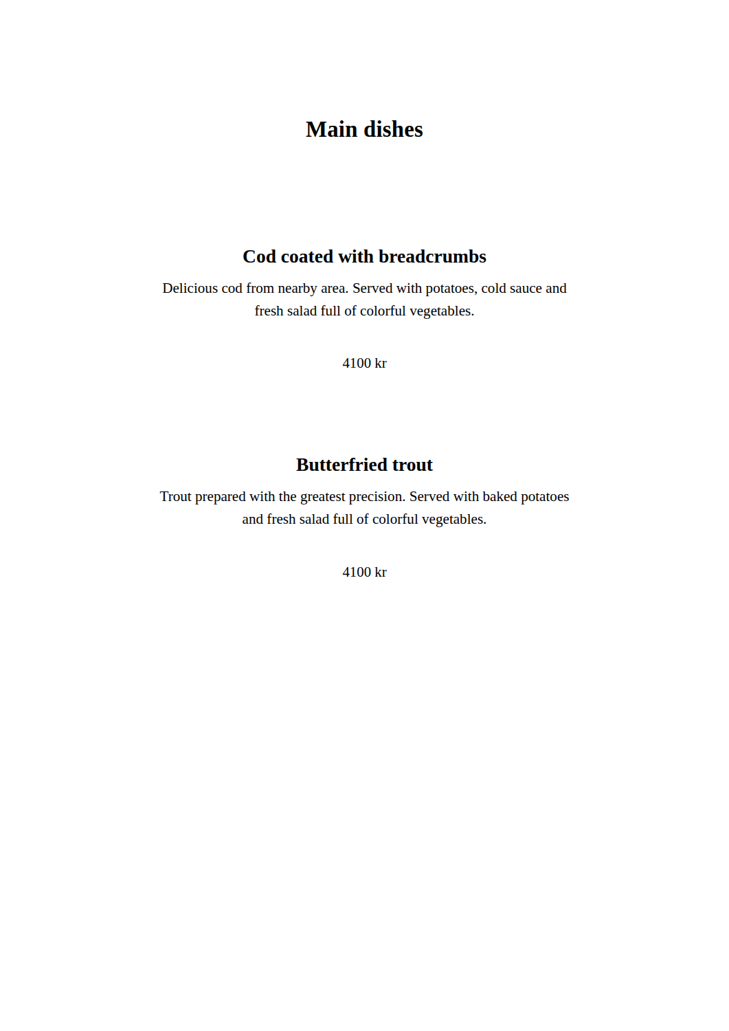Main dishes
Cod coated with breadcrumbs
Delicious cod from nearby area. Served with potatoes, cold sauce and fresh salad full of colorful vegetables.
4100 kr
Butterfried trout
Trout prepared with the greatest precision. Served with baked potatoes and fresh salad full of colorful vegetables.
4100 kr